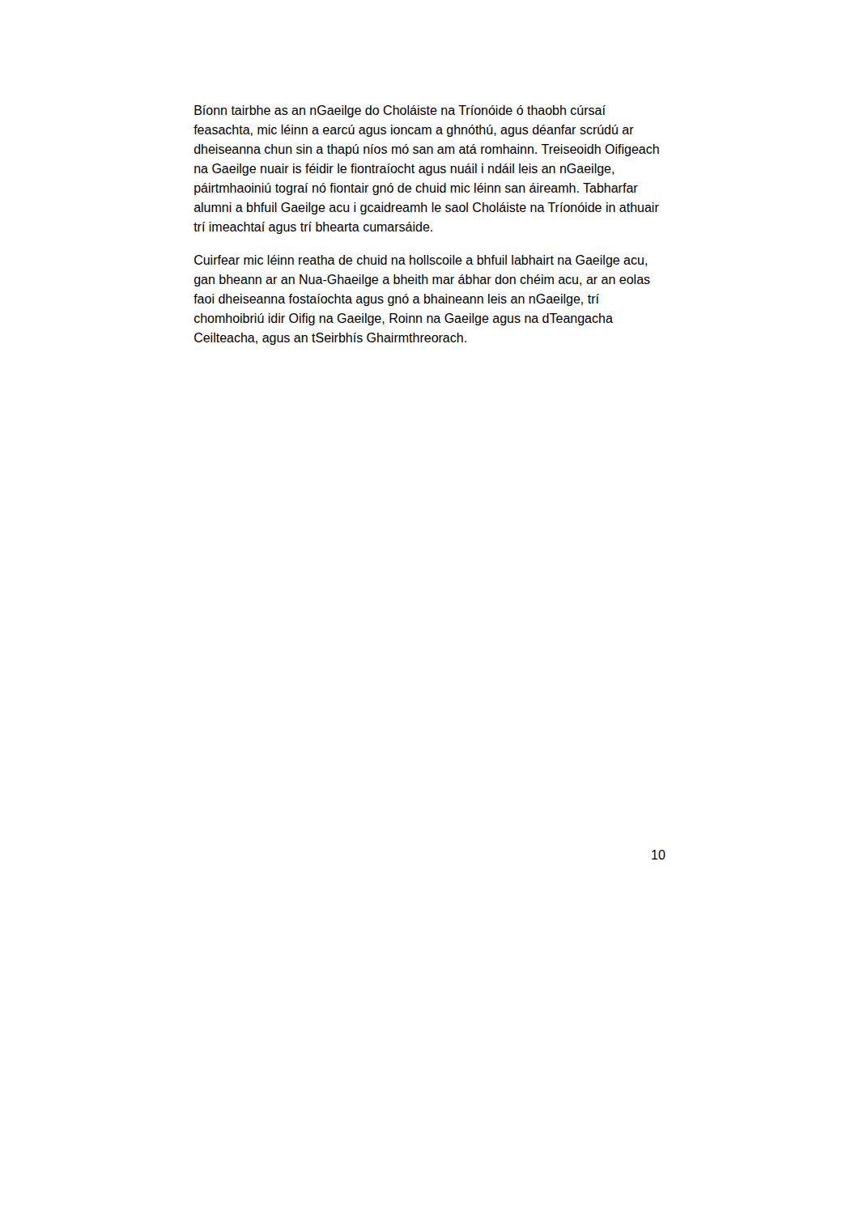Bíonn tairbhe as an nGaeilge do Choláiste na Tríonóide ó thaobh cúrsaí feasachta, mic léinn a earcú agus ioncam a ghnóthú, agus déanfar scrúdú ar dheiseanna chun sin a thapú níos mó san am atá romhainn. Treiseoidh Oifigeach na Gaeilge nuair is féidir le fiontraíocht agus nuáil i ndáil leis an nGaeilge, páirtmhaoiniú tograí nó fiontair gnó de chuid mic léinn san áireamh. Tabharfar alumni a bhfuil Gaeilge acu i gcaidreamh le saol Choláiste na Tríonóide in athuair trí imeachtaí agus trí bhearta cumarsáide.
Cuirfear mic léinn reatha de chuid na hollscoile a bhfuil labhairt na Gaeilge acu, gan bheann ar an Nua-Ghaeilge a bheith mar ábhar don chéim acu, ar an eolas faoi dheiseanna fostaíochta agus gnó a bhaineann leis an nGaeilge, trí chomhoibriú idir Oifig na Gaeilge, Roinn na Gaeilge agus na dTeangacha Ceilteacha, agus an tSeirbhís Ghairmthreorach.
10